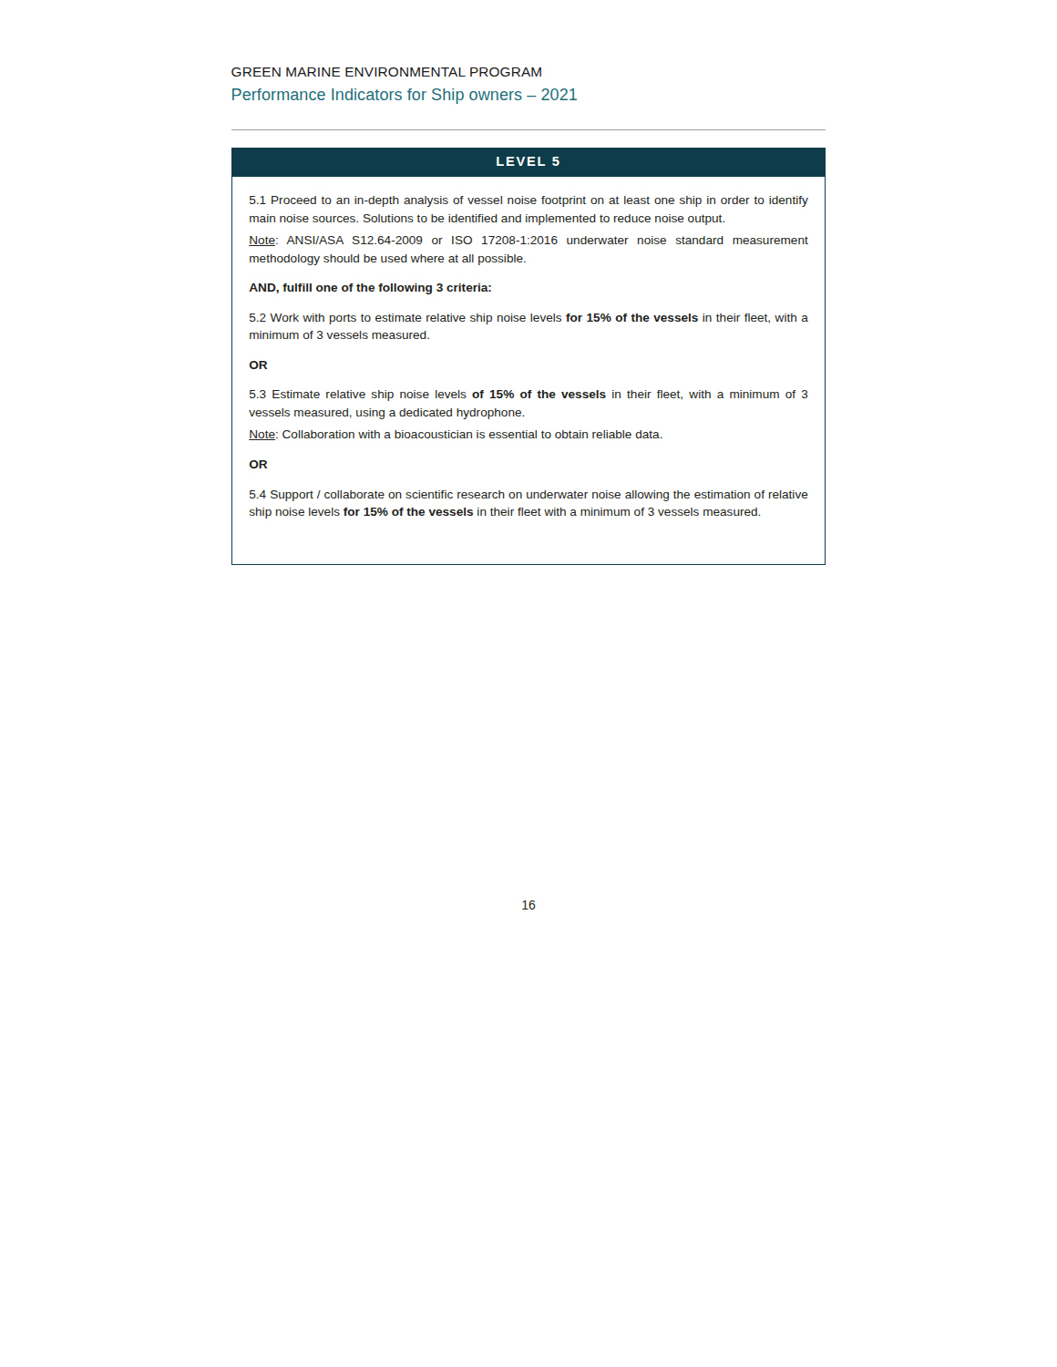GREEN MARINE ENVIRONMENTAL PROGRAM
Performance Indicators for Ship owners – 2021
LEVEL 5
5.1 Proceed to an in-depth analysis of vessel noise footprint on at least one ship in order to identify main noise sources. Solutions to be identified and implemented to reduce noise output.
Note: ANSI/ASA S12.64-2009 or ISO 17208-1:2016 underwater noise standard measurement methodology should be used where at all possible.
AND, fulfill one of the following 3 criteria:
5.2 Work with ports to estimate relative ship noise levels for 15% of the vessels in their fleet, with a minimum of 3 vessels measured.
OR
5.3 Estimate relative ship noise levels of 15% of the vessels in their fleet, with a minimum of 3 vessels measured, using a dedicated hydrophone.
Note: Collaboration with a bioacoustician is essential to obtain reliable data.
OR
5.4 Support / collaborate on scientific research on underwater noise allowing the estimation of relative ship noise levels for 15% of the vessels in their fleet with a minimum of 3 vessels measured.
16